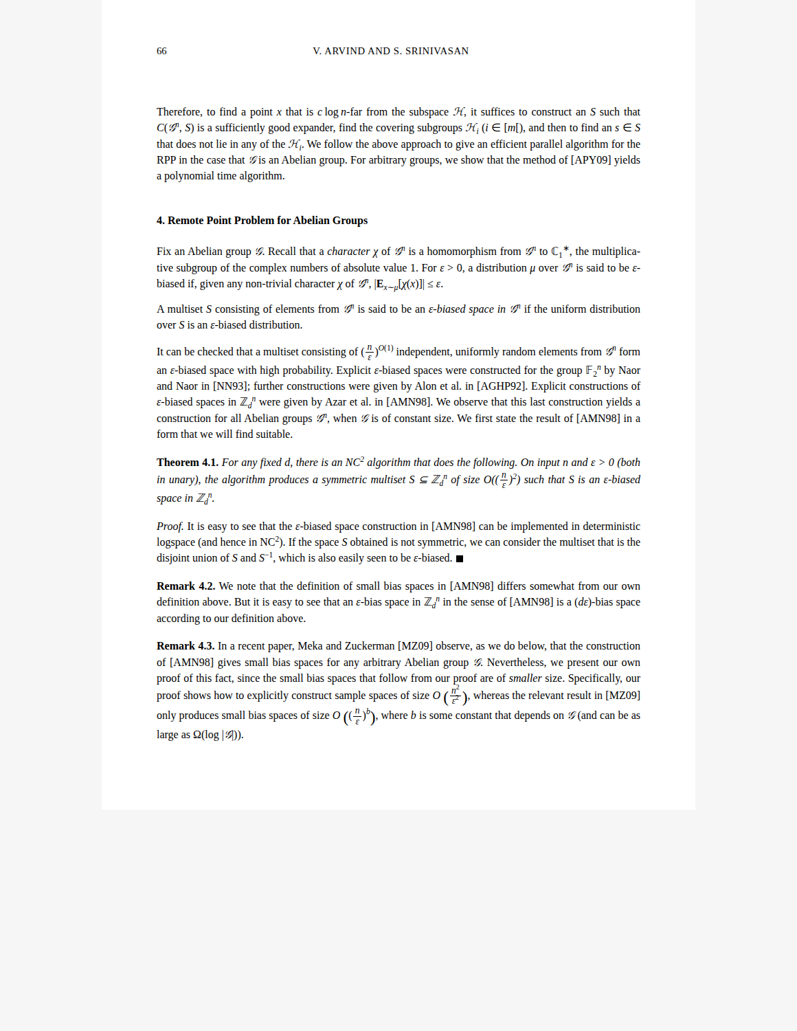66 V. ARVIND AND S. SRINIVASAN
Therefore, to find a point x that is c log n-far from the subspace ℋ, it suffices to construct an S such that C(𝒢n, S) is a sufficiently good expander, find the covering subgroups ℋi (i ∈ [m[), and then to find an s ∈ S that does not lie in any of the ℋi. We follow the above approach to give an efficient parallel algorithm for the RPP in the case that 𝒢 is an Abelian group. For arbitrary groups, we show that the method of [APY09] yields a polynomial time algorithm.
4. Remote Point Problem for Abelian Groups
Fix an Abelian group 𝒢. Recall that a character χ of 𝒢n is a homomorphism from 𝒢n to ℂ1∗, the multiplicative subgroup of the complex numbers of absolute value 1. For ε > 0, a distribution μ over 𝒢n is said to be ε-biased if, given any non-trivial character χ of 𝒢n, |Ex∼μ[χ(x)]| ≤ ε.
A multiset S consisting of elements from 𝒢n is said to be an ε-biased space in 𝒢n if the uniform distribution over S is an ε-biased distribution.
It can be checked that a multiset consisting of (nε)O(1) independent, uniformly random elements from 𝒢n form an ε-biased space with high probability. Explicit ε-biased spaces were constructed for the group 𝔽2n by Naor and Naor in [NN93]; further constructions were given by Alon et al. in [AGHP92]. Explicit constructions of ε-biased spaces in ℤdn were given by Azar et al. in [AMN98]. We observe that this last construction yields a construction for all Abelian groups 𝒢n, when 𝒢 is of constant size. We first state the result of [AMN98] in a form that we will find suitable.
Theorem 4.1. For any fixed d, there is an NC2 algorithm that does the following. On input n and ε > 0 (both in unary), the algorithm produces a symmetric multiset S ⊆ ℤdn of size O((nε)2) such that S is an ε-biased space in ℤdn.
Proof. It is easy to see that the ε-biased space construction in [AMN98] can be implemented in deterministic logspace (and hence in NC2). If the space S obtained is not symmetric, we can consider the multiset that is the disjoint union of S and S−1, which is also easily seen to be ε-biased.
Remark 4.2. We note that the definition of small bias spaces in [AMN98] differs somewhat from our own definition above. But it is easy to see that an ε-bias space in ℤdn in the sense of [AMN98] is a (dε)-bias space according to our definition above.
Remark 4.3. In a recent paper, Meka and Zuckerman [MZ09] observe, as we do below, that the construction of [AMN98] gives small bias spaces for any arbitrary Abelian group 𝒢. Nevertheless, we present our own proof of this fact, since the small bias spaces that follow from our proof are of smaller size. Specifically, our proof shows how to explicitly construct sample spaces of size O (n2 ε2), whereas the relevant result in [MZ09] only produces small bias spaces of size O ((nε)b), where b is some constant that depends on 𝒢 (and can be as large as Ω(log |𝒢|)).